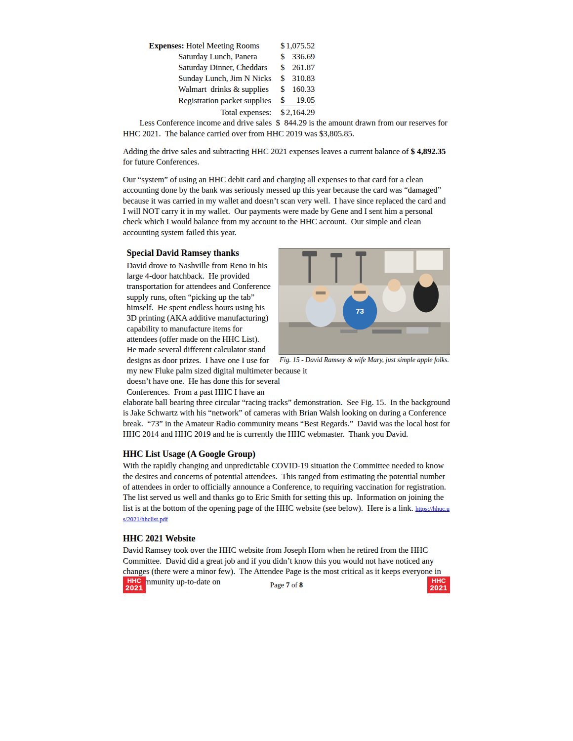| Expenses: Hotel Meeting Rooms | $ | 1,075.52 |
| Saturday Lunch, Panera | $ | 336.69 |
| Saturday Dinner, Cheddars | $ | 261.87 |
| Sunday Lunch, Jim N Nicks | $ | 310.83 |
| Walmart drinks & supplies | $ | 160.33 |
| Registration packet supplies | $ | 19.05 |
| Total expenses: | $ | 2,164.29 |
Less Conference income and drive sales $ 844.29 is the amount drawn from our reserves for HHC 2021. The balance carried over from HHC 2019 was $3,805.85.
Adding the drive sales and subtracting HHC 2021 expenses leaves a current balance of $ 4,892.35 for future Conferences.
Our “system” of using an HHC debit card and charging all expenses to that card for a clean accounting done by the bank was seriously messed up this year because the card was “damaged” because it was carried in my wallet and doesn’t scan very well. I have since replaced the card and I will NOT carry it in my wallet. Our payments were made by Gene and I sent him a personal check which I would balance from my account to the HHC account. Our simple and clean accounting system failed this year.
Fig. 15 - David Ramsey & wife Mary, just simple apple folks.
Special David Ramsey thanks
David drove to Nashville from Reno in his large 4-door hatchback. He provided transportation for attendees and Conference supply runs, often “picking up the tab” himself. He spent endless hours using his 3D printing (AKA additive manufacturing) capability to manufacture items for attendees (offer made on the HHC List). He made several different calculator stand designs as door prizes. I have one I use for my new Fluke palm sized digital multimeter because it doesn’t have one. He has done this for several Conferences. From a past HHC I have an
elaborate ball bearing three circular “racing tracks” demonstration. See Fig. 15. In the background is Jake Schwartz with his “network” of cameras with Brian Walsh looking on during a Conference break. “73” in the Amateur Radio community means “Best Regards.” David was the local host for HHC 2014 and HHC 2019 and he is currently the HHC webmaster. Thank you David.
HHC List Usage (A Google Group)
With the rapidly changing and unpredictable COVID-19 situation the Committee needed to know the desires and concerns of potential attendees. This ranged from estimating the potential number of attendees in order to officially announce a Conference, to requiring vaccination for registration. The list served us well and thanks go to Eric Smith for setting this up. Information on joining the list is at the bottom of the opening page of the HHC website (see below). Here is a link. https://hhuc.us/2021/hhclist.pdf
HHC 2021 Website
David Ramsey took over the HHC website from Joseph Horn when he retired from the HHC Committee. David did a great job and if you didn’t know this you would not have noticed any changes (there were a minor few). The Attendee Page is the most critical as it keeps everyone in the Community up-to-date on
HHC2021
Page 7 of 8
HHC2021